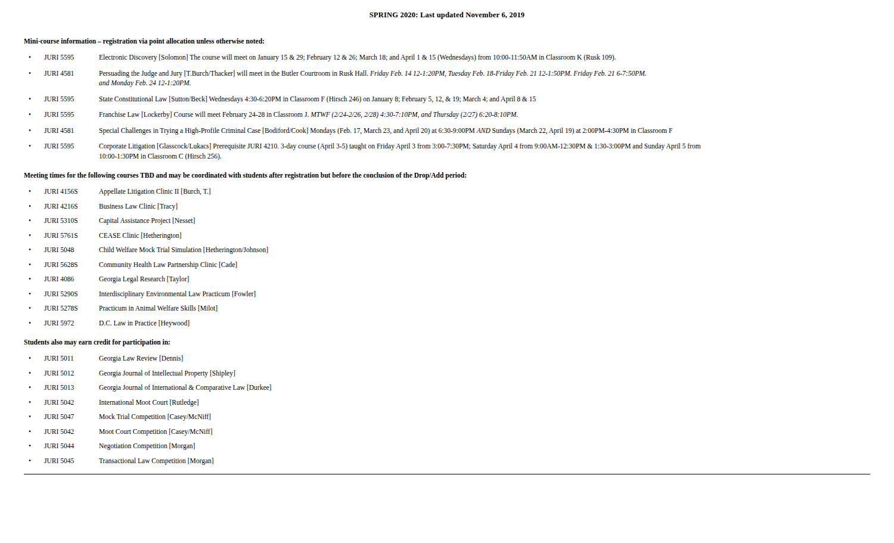SPRING 2020: Last updated November 6, 2019
Mini-course information – registration via point allocation unless otherwise noted:
JURI 5595 Electronic Discovery [Solomon] The course will meet on January 15 & 29; February 12 & 26; March 18; and April 1 & 15 (Wednesdays) from 10:00-11:50AM in Classroom K (Rusk 109).
JURI 4581 Persuading the Judge and Jury [T.Burch/Thacker] will meet in the Butler Courtroom in Rusk Hall. Friday Feb. 14 12-1:20PM, Tuesday Feb. 18-Friday Feb. 21 12-1:50PM. Friday Feb. 21 6-7:50PM. and Monday Feb. 24 12-1:20PM.
JURI 5595 State Constitutional Law [Sutton/Beck] Wednesdays 4:30-6:20PM in Classroom F (Hirsch 246) on January 8; February 5, 12, & 19; March 4; and April 8 & 15
JURI 5595 Franchise Law [Lockerby] Course will meet February 24-28 in Classroom J. MTWF (2/24-2/26, 2/28) 4:30-7:10PM, and Thursday (2/27) 6:20-8:10PM.
JURI 4581 Special Challenges in Trying a High-Profile Criminal Case [Bodiford/Cook] Mondays (Feb. 17, March 23, and April 20) at 6:30-9:00PM AND Sundays (March 22, April 19) at 2:00PM-4:30PM in Classroom F
JURI 5595 Corporate Litigation [Glasscock/Lukacs] Prerequisite JURI 4210. 3-day course (April 3-5) taught on Friday April 3 from 3:00-7:30PM; Saturday April 4 from 9:00AM-12:30PM & 1:30-3:00PM and Sunday April 5 from 10:00-1:30PM in Classroom C (Hirsch 256).
Meeting times for the following courses TBD and may be coordinated with students after registration but before the conclusion of the Drop/Add period:
JURI 4156S Appellate Litigation Clinic II [Burch, T.]
JURI 4216S Business Law Clinic [Tracy]
JURI 5310S Capital Assistance Project [Nesset]
JURI 5761S CEASE Clinic [Hetherington]
JURI 5048 Child Welfare Mock Trial Simulation [Hetherington/Johnson]
JURI 5628S Community Health Law Partnership Clinic [Cade]
JURI 4086 Georgia Legal Research [Taylor]
JURI 5290S Interdisciplinary Environmental Law Practicum [Fowler]
JURI 5278S Practicum in Animal Welfare Skills [Milot]
JURI 5972 D.C. Law in Practice [Heywood]
Students also may earn credit for participation in:
JURI 5011 Georgia Law Review [Dennis]
JURI 5012 Georgia Journal of Intellectual Property [Shipley]
JURI 5013 Georgia Journal of International & Comparative Law [Durkee]
JURI 5042 International Moot Court [Rutledge]
JURI 5047 Mock Trial Competition [Casey/McNiff]
JURI 5042 Moot Court Competition [Casey/McNiff]
JURI 5044 Negotiation Competition [Morgan]
JURI 5045 Transactional Law Competition [Morgan]